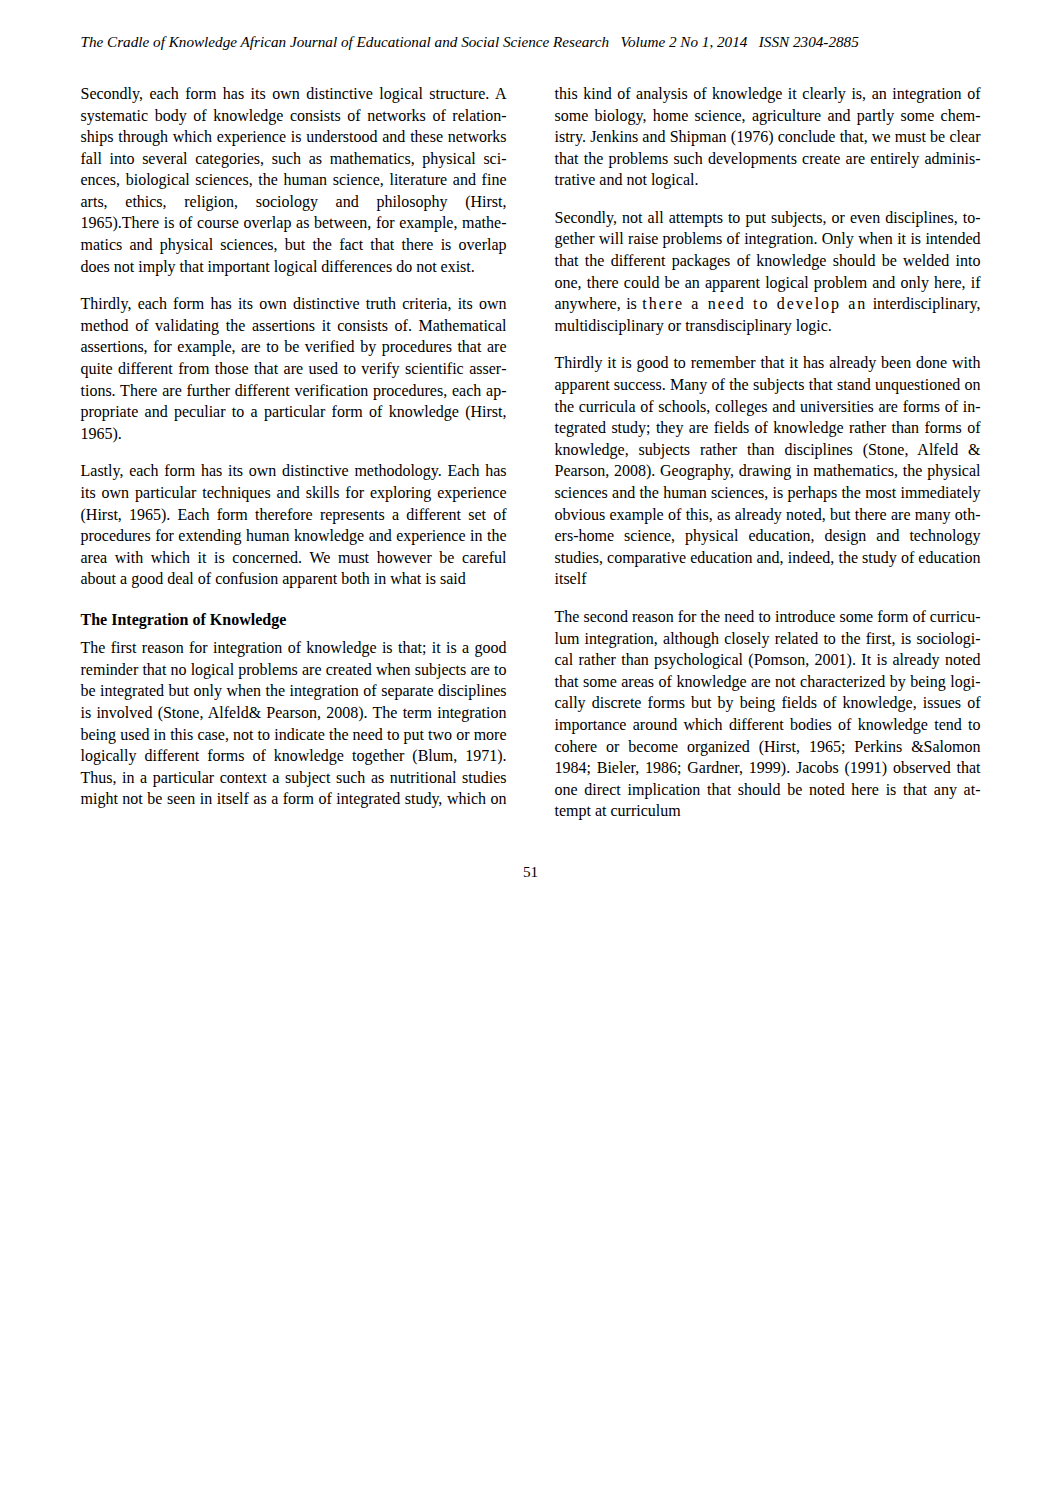The Cradle of Knowledge African Journal of Educational and Social Science Research Volume 2 No 1, 2014 ISSN 2304-2885
Secondly, each form has its own distinctive logical structure. A systematic body of knowledge consists of networks of relationships through which experience is understood and these networks fall into several categories, such as mathematics, physical sciences, biological sciences, the human science, literature and fine arts, ethics, religion, sociology and philosophy (Hirst, 1965).There is of course overlap as between, for example, mathematics and physical sciences, but the fact that there is overlap does not imply that important logical differences do not exist.
Thirdly, each form has its own distinctive truth criteria, its own method of validating the assertions it consists of. Mathematical assertions, for example, are to be verified by procedures that are quite different from those that are used to verify scientific assertions. There are further different verification procedures, each appropriate and peculiar to a particular form of knowledge (Hirst, 1965).
Lastly, each form has its own distinctive methodology. Each has its own particular techniques and skills for exploring experience (Hirst, 1965). Each form therefore represents a different set of procedures for extending human knowledge and experience in the area with which it is concerned. We must however be careful about a good deal of confusion apparent both in what is said
The Integration of Knowledge
The first reason for integration of knowledge is that; it is a good reminder that no logical problems are created when subjects are to be integrated but only when the integration of separate disciplines is involved (Stone, Alfeld& Pearson, 2008). The term integration being used in this case, not to indicate the need to put two or more logically different forms of knowledge together (Blum, 1971). Thus, in a particular context a subject such as nutritional studies might not be seen in itself as a form of integrated study, which on this kind of analysis of knowledge it clearly is, an integration of some biology, home science, agriculture and partly some chemistry. Jenkins and Shipman (1976) conclude that, we must be clear that the problems such developments create are entirely administrative and not logical.
Secondly, not all attempts to put subjects, or even disciplines, together will raise problems of integration. Only when it is intended that the different packages of knowledge should be welded into one, there could be an apparent logical problem and only here, if anywhere, is there a need to develop an interdisciplinary, multidisciplinary or transdisciplinary logic.
Thirdly it is good to remember that it has already been done with apparent success. Many of the subjects that stand unquestioned on the curricula of schools, colleges and universities are forms of integrated study; they are fields of knowledge rather than forms of knowledge, subjects rather than disciplines (Stone, Alfeld & Pearson, 2008). Geography, drawing in mathematics, the physical sciences and the human sciences, is perhaps the most immediately obvious example of this, as already noted, but there are many others-home science, physical education, design and technology studies, comparative education and, indeed, the study of education itself
The second reason for the need to introduce some form of curriculum integration, although closely related to the first, is sociological rather than psychological (Pomson, 2001). It is already noted that some areas of knowledge are not characterized by being logically discrete forms but by being fields of knowledge, issues of importance around which different bodies of knowledge tend to cohere or become organized (Hirst, 1965; Perkins &Salomon 1984; Bieler, 1986; Gardner, 1999). Jacobs (1991) observed that one direct implication that should be noted here is that any attempt at curriculum
51